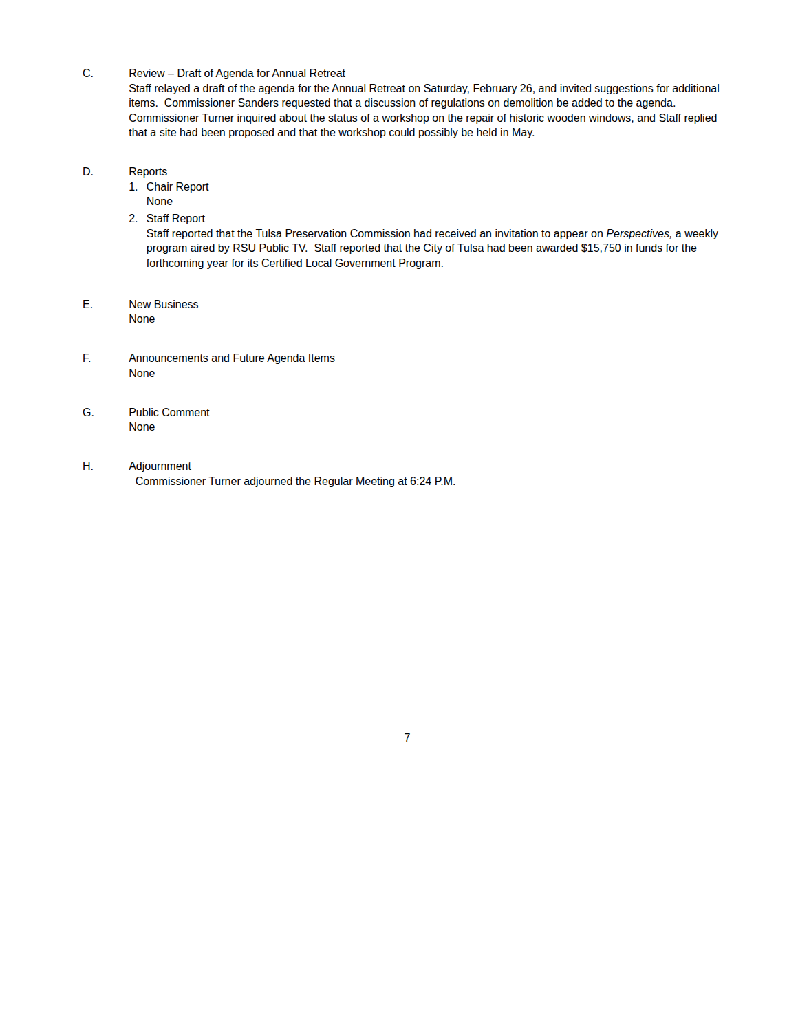C.
Review – Draft of Agenda for Annual Retreat
Staff relayed a draft of the agenda for the Annual Retreat on Saturday, February 26, and invited suggestions for additional items. Commissioner Sanders requested that a discussion of regulations on demolition be added to the agenda. Commissioner Turner inquired about the status of a workshop on the repair of historic wooden windows, and Staff replied that a site had been proposed and that the workshop could possibly be held in May.
D.
Reports
1. Chair Report
None
2. Staff Report
Staff reported that the Tulsa Preservation Commission had received an invitation to appear on Perspectives, a weekly program aired by RSU Public TV. Staff reported that the City of Tulsa had been awarded $15,750 in funds for the forthcoming year for its Certified Local Government Program.
E.
New Business
None
F.
Announcements and Future Agenda Items
None
G.
Public Comment
None
H.
Adjournment
Commissioner Turner adjourned the Regular Meeting at 6:24 P.M.
7